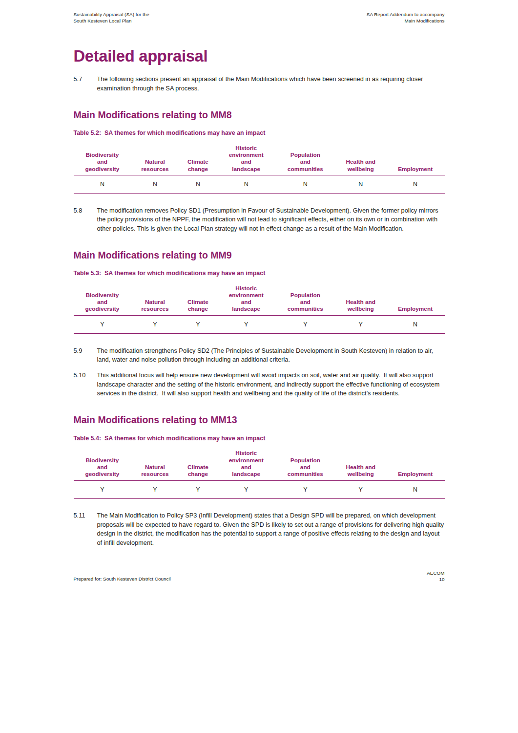Sustainability Appraisal (SA) for the South Kesteven Local Plan
SA Report Addendum to accompany Main Modifications
Detailed appraisal
5.7 The following sections present an appraisal of the Main Modifications which have been screened in as requiring closer examination through the SA process.
Main Modifications relating to MM8
Table 5.2: SA themes for which modifications may have an impact
| Biodiversity and geodiversity | Natural resources | Climate change | Historic environment and landscape | Population and communities | Health and wellbeing | Employment |
| --- | --- | --- | --- | --- | --- | --- |
| N | N | N | N | N | N | N |
5.8 The modification removes Policy SD1 (Presumption in Favour of Sustainable Development). Given the former policy mirrors the policy provisions of the NPPF, the modification will not lead to significant effects, either on its own or in combination with other policies. This is given the Local Plan strategy will not in effect change as a result of the Main Modification.
Main Modifications relating to MM9
Table 5.3: SA themes for which modifications may have an impact
| Biodiversity and geodiversity | Natural resources | Climate change | Historic environment and landscape | Population and communities | Health and wellbeing | Employment |
| --- | --- | --- | --- | --- | --- | --- |
| Y | Y | Y | Y | Y | Y | N |
5.9 The modification strengthens Policy SD2 (The Principles of Sustainable Development in South Kesteven) in relation to air, land, water and noise pollution through including an additional criteria.
5.10 This additional focus will help ensure new development will avoid impacts on soil, water and air quality. It will also support landscape character and the setting of the historic environment, and indirectly support the effective functioning of ecosystem services in the district. It will also support health and wellbeing and the quality of life of the district’s residents.
Main Modifications relating to MM13
Table 5.4: SA themes for which modifications may have an impact
| Biodiversity and geodiversity | Natural resources | Climate change | Historic environment and landscape | Population and communities | Health and wellbeing | Employment |
| --- | --- | --- | --- | --- | --- | --- |
| Y | Y | Y | Y | Y | Y | N |
5.11 The Main Modification to Policy SP3 (Infill Development) states that a Design SPD will be prepared, on which development proposals will be expected to have regard to. Given the SPD is likely to set out a range of provisions for delivering high quality design in the district, the modification has the potential to support a range of positive effects relating to the design and layout of infill development.
Prepared for: South Kesteven District Council
AECOM 10